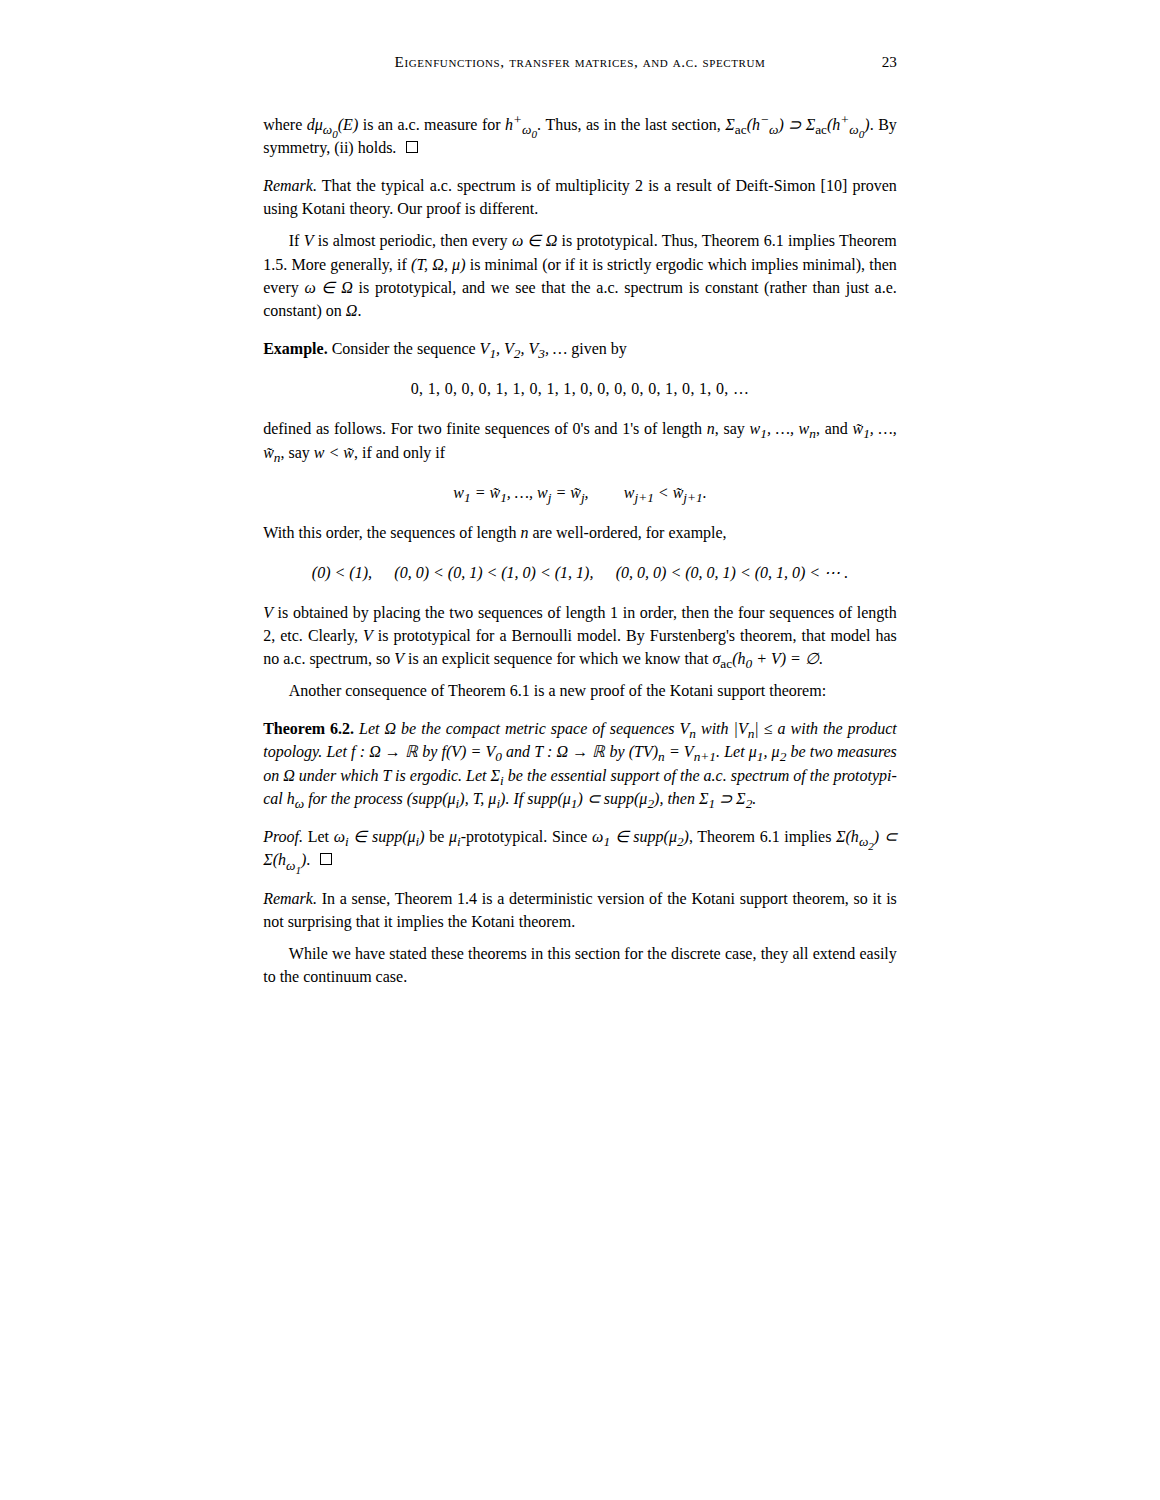Eigenfunctions, transfer matrices, and a.c. spectrum 23
where dμω0(E) is an a.c. measure for h+ω0. Thus, as in the last section, Σac(h−ω) ⊃ Σac(h+ω0). By symmetry, (ii) holds.
Remark. That the typical a.c. spectrum is of multiplicity 2 is a result of Deift-Simon [10] proven using Kotani theory. Our proof is different.
If V is almost periodic, then every ω ∈ Ω is prototypical. Thus, Theorem 6.1 implies Theorem 1.5. More generally, if (T, Ω, μ) is minimal (or if it is strictly ergodic which implies minimal), then every ω ∈ Ω is prototypical, and we see that the a.c. spectrum is constant (rather than just a.e. constant) on Ω.
Example. Consider the sequence V1, V2, V3, … given by
0, 1, 0, 0, 0, 1, 1, 0, 1, 1, 0, 0, 0, 0, 0, 1, 0, 1, 0, …
defined as follows. For two finite sequences of 0's and 1's of length n, say w1, …, wn, and w̃1, …, w̃n, say w < w̃, if and only if
w1 = w̃1, …, wj = w̃j, wj+1 < w̃j+1.
With this order, the sequences of length n are well-ordered, for example,
(0) < (1), (0, 0) < (0, 1) < (1, 0) < (1, 1), (0, 0, 0) < (0, 0, 1) < (0, 1, 0) < ⋯ .
V is obtained by placing the two sequences of length 1 in order, then the four sequences of length 2, etc. Clearly, V is prototypical for a Bernoulli model. By Furstenberg's theorem, that model has no a.c. spectrum, so V is an explicit sequence for which we know that σac(h0 + V) = ∅.
Another consequence of Theorem 6.1 is a new proof of the Kotani support theorem:
Theorem 6.2. Let Ω be the compact metric space of sequences Vn with |Vn| ≤ a with the product topology. Let f : Ω → ℝ by f(V) = V0 and T : Ω → ℝ by (TV)n = Vn+1. Let μ1, μ2 be two measures on Ω under which T is ergodic. Let Σi be the essential support of the a.c. spectrum of the prototypical hω for the process (supp(μi), T, μi). If supp(μ1) ⊂ supp(μ2), then Σ1 ⊃ Σ2.
Proof. Let ωi ∈ supp(μi) be μi-prototypical. Since ω1 ∈ supp(μ2), Theorem 6.1 implies Σ(hω2) ⊂ Σ(hω1).
Remark. In a sense, Theorem 1.4 is a deterministic version of the Kotani support theorem, so it is not surprising that it implies the Kotani theorem.
While we have stated these theorems in this section for the discrete case, they all extend easily to the continuum case.